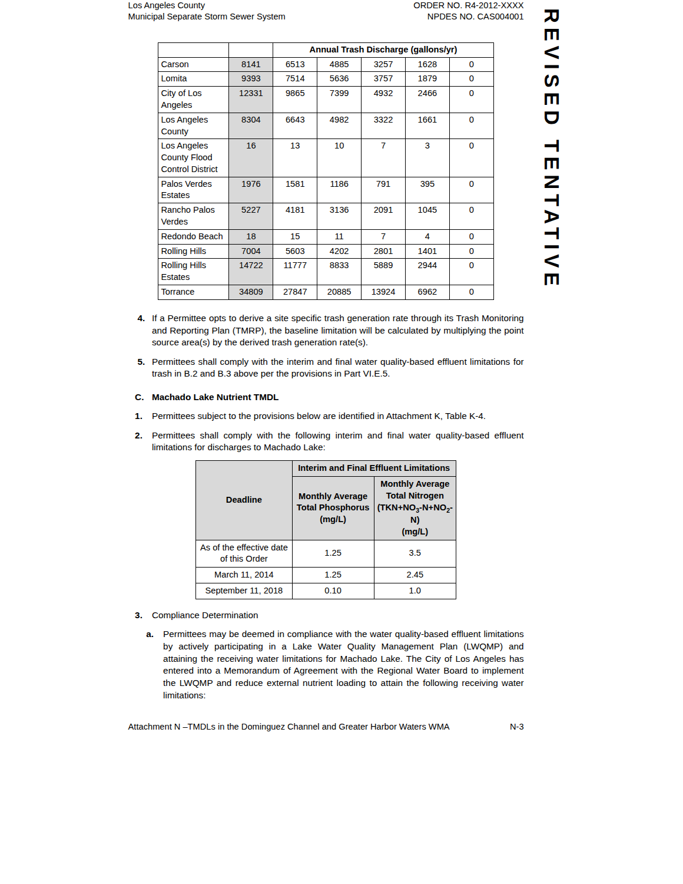REVISED TENTATIVE
Los Angeles County
Municipal Separate Storm Sewer System
ORDER NO. R4-2012-XXXX
NPDES NO. CAS004001
| | | Annual Trash Discharge (gallons/yr) |
| --- | --- | --- |
| Carson | 8141 | 6513 | 4885 | 3257 | 1628 | 0 |
| Lomita | 9393 | 7514 | 5636 | 3757 | 1879 | 0 |
| City of Los Angeles | 12331 | 9865 | 7399 | 4932 | 2466 | 0 |
| Los Angeles County | 8304 | 6643 | 4982 | 3322 | 1661 | 0 |
| Los Angeles County Flood Control District | 16 | 13 | 10 | 7 | 3 | 0 |
| Palos Verdes Estates | 1976 | 1581 | 1186 | 791 | 395 | 0 |
| Rancho Palos Verdes | 5227 | 4181 | 3136 | 2091 | 1045 | 0 |
| Redondo Beach | 18 | 15 | 11 | 7 | 4 | 0 |
| Rolling Hills | 7004 | 5603 | 4202 | 2801 | 1401 | 0 |
| Rolling Hills Estates | 14722 | 11777 | 8833 | 5889 | 2944 | 0 |
| Torrance | 34809 | 27847 | 20885 | 13924 | 6962 | 0 |
4. If a Permittee opts to derive a site specific trash generation rate through its Trash Monitoring and Reporting Plan (TMRP), the baseline limitation will be calculated by multiplying the point source area(s) by the derived trash generation rate(s).
5. Permittees shall comply with the interim and final water quality-based effluent limitations for trash in B.2 and B.3 above per the provisions in Part VI.E.5.
C. Machado Lake Nutrient TMDL
1. Permittees subject to the provisions below are identified in Attachment K, Table K-4.
2. Permittees shall comply with the following interim and final water quality-based effluent limitations for discharges to Machado Lake:
| Deadline | Interim and Final Effluent Limitations |
| --- | --- |
| Monthly Average Total Phosphorus (mg/L) | Monthly Average Total Nitrogen (TKN+NO 3 -N+NO 2 -N) (mg/L) |
| As of the effective date of this Order | 1.25 | 3.5 |
| March 11, 2014 | 1.25 | 2.45 |
| September 11, 2018 | 0.10 | 1.0 |
3. Compliance Determination
a. Permittees may be deemed in compliance with the water quality-based effluent limitations by actively participating in a Lake Water Quality Management Plan (LWQMP) and attaining the receiving water limitations for Machado Lake. The City of Los Angeles has entered into a Memorandum of Agreement with the Regional Water Board to implement the LWQMP and reduce external nutrient loading to attain the following receiving water limitations:
Attachment N –TMDLs in the Dominguez Channel and Greater Harbor Waters WMA
N-3